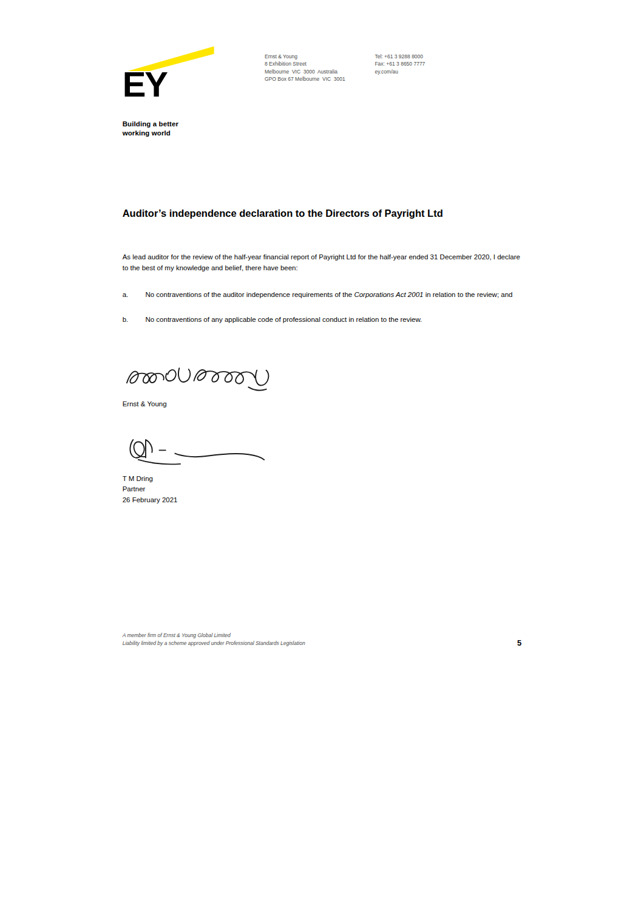EY
Building a better
working world
Ernst & Young
8 Exhibition Street
Melbourne VIC 3000 Australia
GPO Box 67 Melbourne VIC 3001
Tel: +61 3 9288 8000
Fax: +61 3 8650 7777
ey.com/au
Auditor’s independence declaration to the Directors of Payright Ltd
As lead auditor for the review of the half-year financial report of Payright Ltd for the half-year ended 31 December 2020, I declare to the best of my knowledge and belief, there have been:
a.
No contraventions of the auditor independence requirements of the Corporations Act 2001 in relation to the review; and
b.
No contraventions of any applicable code of professional conduct in relation to the review.
Ernst & Young
T M Dring
Partner
26 February 2021
A member firm of Ernst & Young Global Limited
Liability limited by a scheme approved under Professional Standards Legislation
5